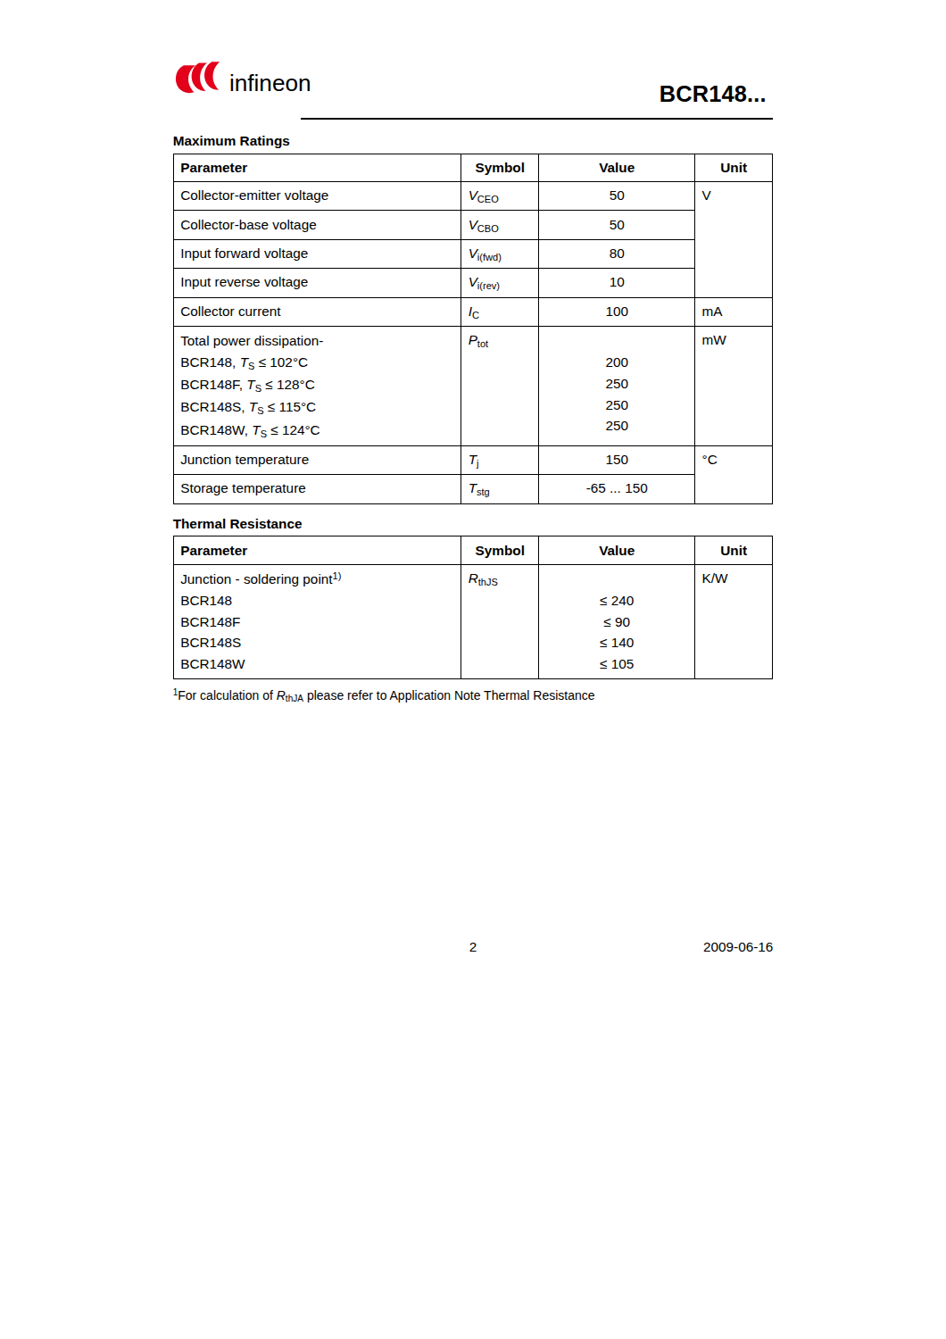infineon
BCR148...
Maximum Ratings
| Parameter | Symbol | Value | Unit |
| --- | --- | --- | --- |
| Collector-emitter voltage | V CEO | 50 | V |
| Collector-base voltage | V CBO | 50 |
| Input forward voltage | V i(fwd) | 80 |
| Input reverse voltage | V i(rev) | 10 |
| Collector current | I C | 100 | mA |
| Total power dissipation- BCR148, T S ≤ 102°C BCR148F, T S ≤ 128°C BCR148S, T S ≤ 115°C BCR148W, T S ≤ 124°C | P tot | 200 250 250 250 | mW |
| Junction temperature | T j | 150 | °C |
| Storage temperature | T stg | -65 ... 150 |
Thermal Resistance
| Parameter | Symbol | Value | Unit |
| --- | --- | --- | --- |
| Junction - soldering point 1) BCR148 BCR148F BCR148S BCR148W | R thJS | ≤ 240 ≤ 90 ≤ 140 ≤ 105 | K/W |
1For calculation of RthJA please refer to Application Note Thermal Resistance
2 2009-06-16